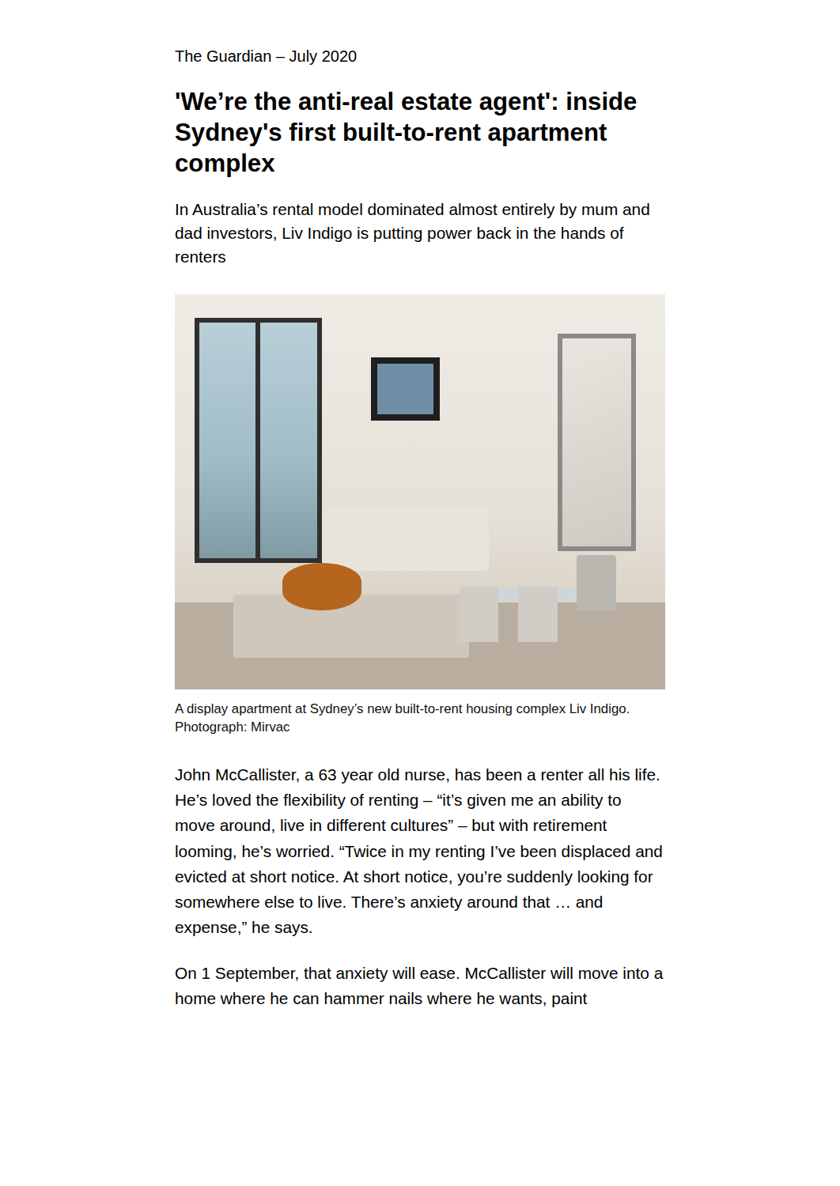The Guardian – July 2020
'We’re the anti-real estate agent': inside Sydney's first built-to-rent apartment complex
In Australia’s rental model dominated almost entirely by mum and dad investors, Liv Indigo is putting power back in the hands of renters
A display apartment at Sydney’s new built-to-rent housing complex Liv Indigo. Photograph: Mirvac
John McCallister, a 63 year old nurse, has been a renter all his life. He’s loved the flexibility of renting – “it’s given me an ability to move around, live in different cultures” – but with retirement looming, he’s worried. “Twice in my renting I’ve been displaced and evicted at short notice. At short notice, you’re suddenly looking for somewhere else to live. There’s anxiety around that … and expense,” he says.
On 1 September, that anxiety will ease. McCallister will move into a home where he can hammer nails where he wants, paint